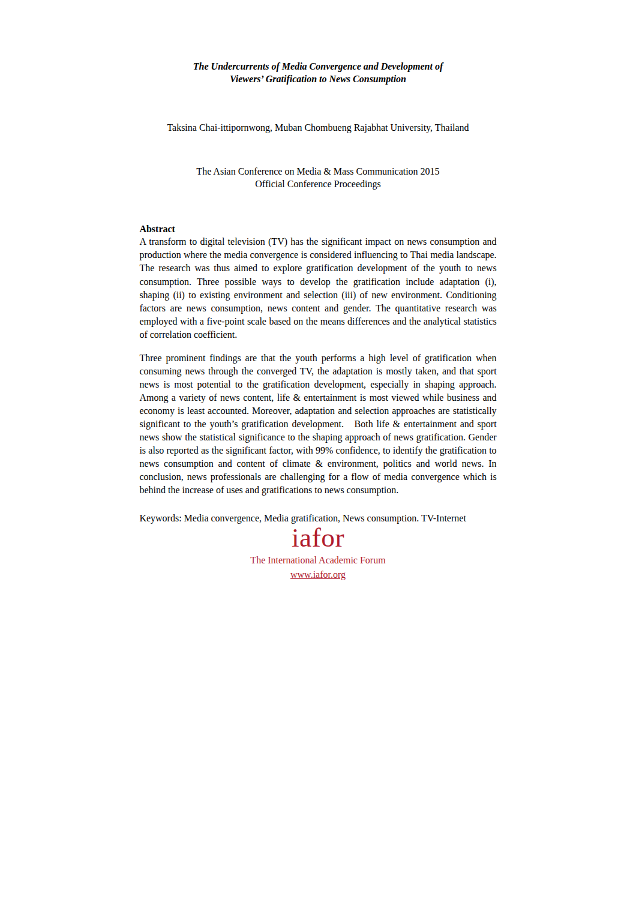The Undercurrents of Media Convergence and Development of Viewers’ Gratification to News Consumption
Taksina Chai-ittipornwong, Muban Chombueng Rajabhat University, Thailand
The Asian Conference on Media & Mass Communication 2015 Official Conference Proceedings
Abstract
A transform to digital television (TV) has the significant impact on news consumption and production where the media convergence is considered influencing to Thai media landscape. The research was thus aimed to explore gratification development of the youth to news consumption. Three possible ways to develop the gratification include adaptation (i), shaping (ii) to existing environment and selection (iii) of new environment. Conditioning factors are news consumption, news content and gender. The quantitative research was employed with a five-point scale based on the means differences and the analytical statistics of correlation coefficient.
Three prominent findings are that the youth performs a high level of gratification when consuming news through the converged TV, the adaptation is mostly taken, and that sport news is most potential to the gratification development, especially in shaping approach. Among a variety of news content, life & entertainment is most viewed while business and economy is least accounted. Moreover, adaptation and selection approaches are statistically significant to the youth’s gratification development. Both life & entertainment and sport news show the statistical significance to the shaping approach of news gratification. Gender is also reported as the significant factor, with 99% confidence, to identify the gratification to news consumption and content of climate & environment, politics and world news. In conclusion, news professionals are challenging for a flow of media convergence which is behind the increase of uses and gratifications to news consumption.
Keywords: Media convergence, Media gratification, News consumption. TV-Internet
iafor
The International Academic Forum
www.iafor.org